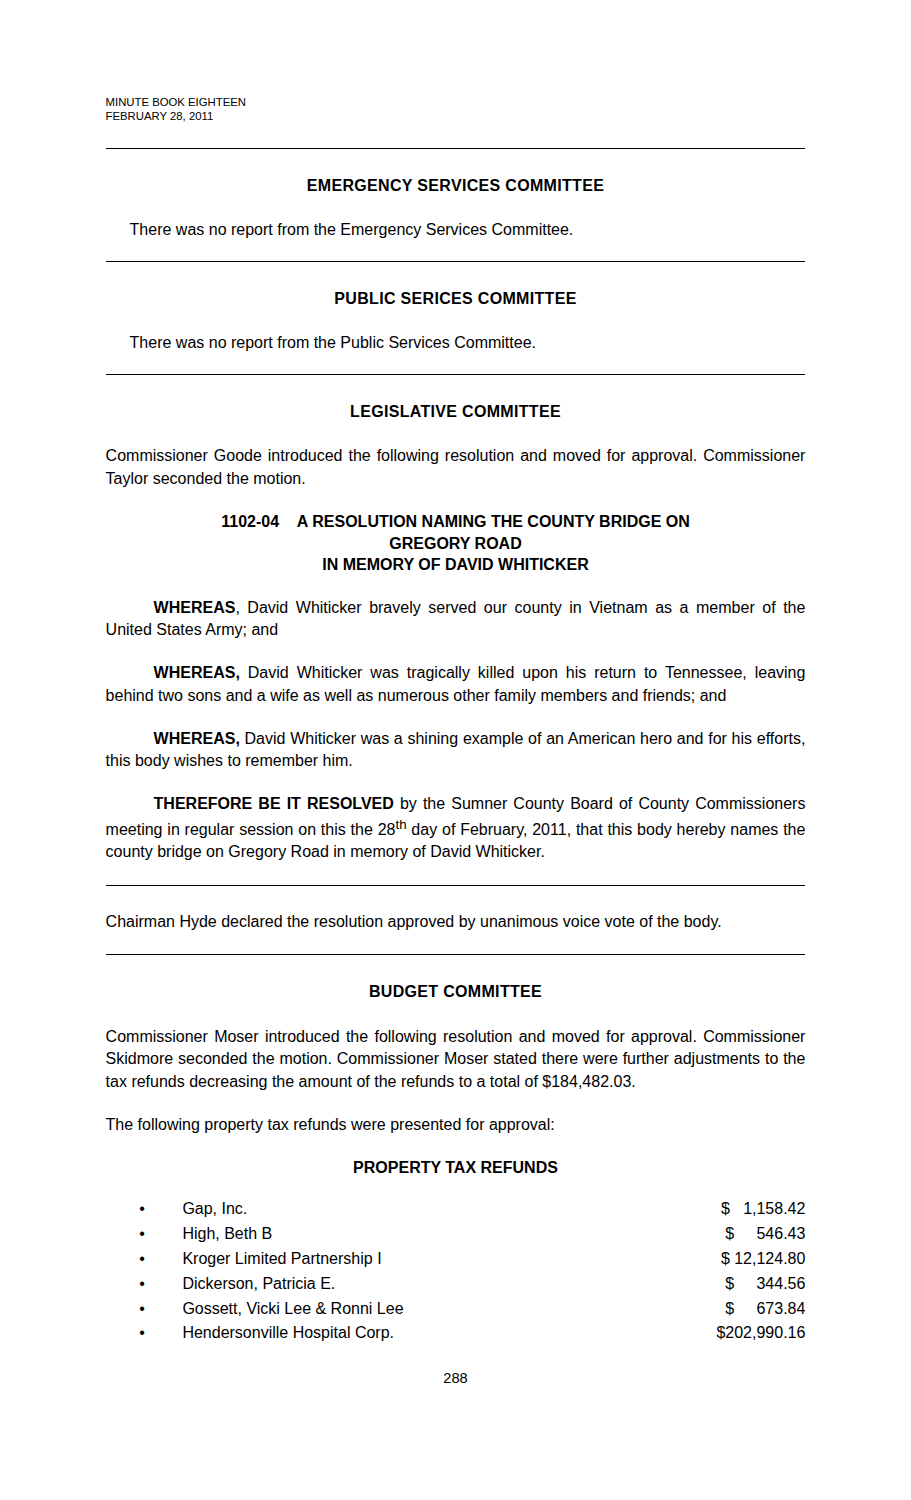MINUTE BOOK EIGHTEEN
FEBRUARY 28, 2011
EMERGENCY SERVICES COMMITTEE
There was no report from the Emergency Services Committee.
PUBLIC SERICES COMMITTEE
There was no report from the Public Services Committee.
LEGISLATIVE COMMITTEE
Commissioner Goode introduced the following resolution and moved for approval. Commissioner Taylor seconded the motion.
1102-04 A RESOLUTION NAMING THE COUNTY BRIDGE ON
GREGORY ROAD
IN MEMORY OF DAVID WHITICKER
WHEREAS, David Whiticker bravely served our county in Vietnam as a member of the United States Army; and
WHEREAS, David Whiticker was tragically killed upon his return to Tennessee, leaving behind two sons and a wife as well as numerous other family members and friends; and
WHEREAS, David Whiticker was a shining example of an American hero and for his efforts, this body wishes to remember him.
THEREFORE BE IT RESOLVED by the Sumner County Board of County Commissioners meeting in regular session on this the 28th day of February, 2011, that this body hereby names the county bridge on Gregory Road in memory of David Whiticker.
Chairman Hyde declared the resolution approved by unanimous voice vote of the body.
BUDGET COMMITTEE
Commissioner Moser introduced the following resolution and moved for approval. Commissioner Skidmore seconded the motion. Commissioner Moser stated there were further adjustments to the tax refunds decreasing the amount of the refunds to a total of $184,482.03.
The following property tax refunds were presented for approval:
PROPERTY TAX REFUNDS
•Gap, Inc.$ 1,158.42
•High, Beth B$ 546.43
•Kroger Limited Partnership I$ 12,124.80
•Dickerson, Patricia E.$ 344.56
•Gossett, Vicki Lee & Ronni Lee$ 673.84
•Hendersonville Hospital Corp.$202,990.16
288